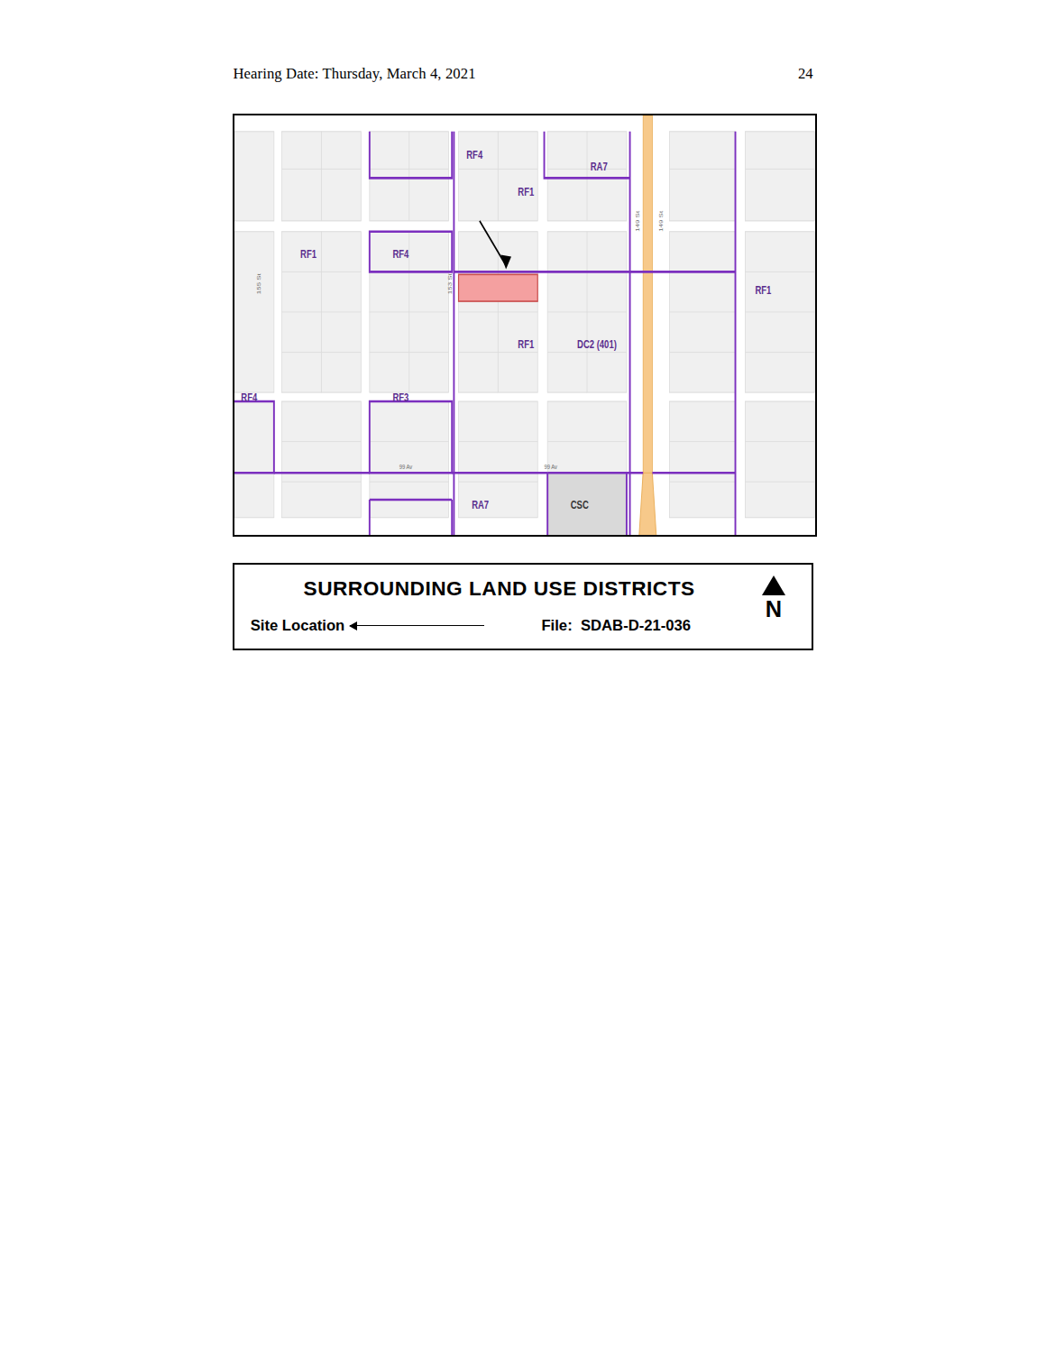Hearing Date: Thursday, March 4, 2021
24
RF4 RF1 RA7 RF1 RF4 RF1 RF1 DC2 (401) RF4 RF3 RA7 CSC 155 St 153 St 149 St 149 St 99 Av 99 Av
SURROUNDING LAND USE DISTRICTS
Site Location
File: SDAB-D-21-036
N